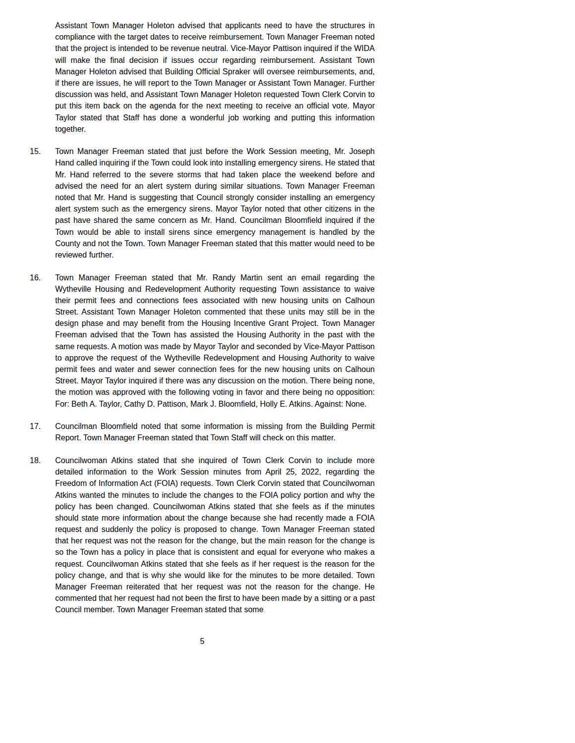Assistant Town Manager Holeton advised that applicants need to have the structures in compliance with the target dates to receive reimbursement. Town Manager Freeman noted that the project is intended to be revenue neutral. Vice-Mayor Pattison inquired if the WIDA will make the final decision if issues occur regarding reimbursement. Assistant Town Manager Holeton advised that Building Official Spraker will oversee reimbursements, and, if there are issues, he will report to the Town Manager or Assistant Town Manager. Further discussion was held, and Assistant Town Manager Holeton requested Town Clerk Corvin to put this item back on the agenda for the next meeting to receive an official vote. Mayor Taylor stated that Staff has done a wonderful job working and putting this information together.
15. Town Manager Freeman stated that just before the Work Session meeting, Mr. Joseph Hand called inquiring if the Town could look into installing emergency sirens. He stated that Mr. Hand referred to the severe storms that had taken place the weekend before and advised the need for an alert system during similar situations. Town Manager Freeman noted that Mr. Hand is suggesting that Council strongly consider installing an emergency alert system such as the emergency sirens. Mayor Taylor noted that other citizens in the past have shared the same concern as Mr. Hand. Councilman Bloomfield inquired if the Town would be able to install sirens since emergency management is handled by the County and not the Town. Town Manager Freeman stated that this matter would need to be reviewed further.
16. Town Manager Freeman stated that Mr. Randy Martin sent an email regarding the Wytheville Housing and Redevelopment Authority requesting Town assistance to waive their permit fees and connections fees associated with new housing units on Calhoun Street. Assistant Town Manager Holeton commented that these units may still be in the design phase and may benefit from the Housing Incentive Grant Project. Town Manager Freeman advised that the Town has assisted the Housing Authority in the past with the same requests. A motion was made by Mayor Taylor and seconded by Vice-Mayor Pattison to approve the request of the Wytheville Redevelopment and Housing Authority to waive permit fees and water and sewer connection fees for the new housing units on Calhoun Street. Mayor Taylor inquired if there was any discussion on the motion. There being none, the motion was approved with the following voting in favor and there being no opposition: For: Beth A. Taylor, Cathy D. Pattison, Mark J. Bloomfield, Holly E. Atkins. Against: None.
17. Councilman Bloomfield noted that some information is missing from the Building Permit Report. Town Manager Freeman stated that Town Staff will check on this matter.
18. Councilwoman Atkins stated that she inquired of Town Clerk Corvin to include more detailed information to the Work Session minutes from April 25, 2022, regarding the Freedom of Information Act (FOIA) requests. Town Clerk Corvin stated that Councilwoman Atkins wanted the minutes to include the changes to the FOIA policy portion and why the policy has been changed. Councilwoman Atkins stated that she feels as if the minutes should state more information about the change because she had recently made a FOIA request and suddenly the policy is proposed to change. Town Manager Freeman stated that her request was not the reason for the change, but the main reason for the change is so the Town has a policy in place that is consistent and equal for everyone who makes a request. Councilwoman Atkins stated that she feels as if her request is the reason for the policy change, and that is why she would like for the minutes to be more detailed. Town Manager Freeman reiterated that her request was not the reason for the change. He commented that her request had not been the first to have been made by a sitting or a past Council member. Town Manager Freeman stated that some
5